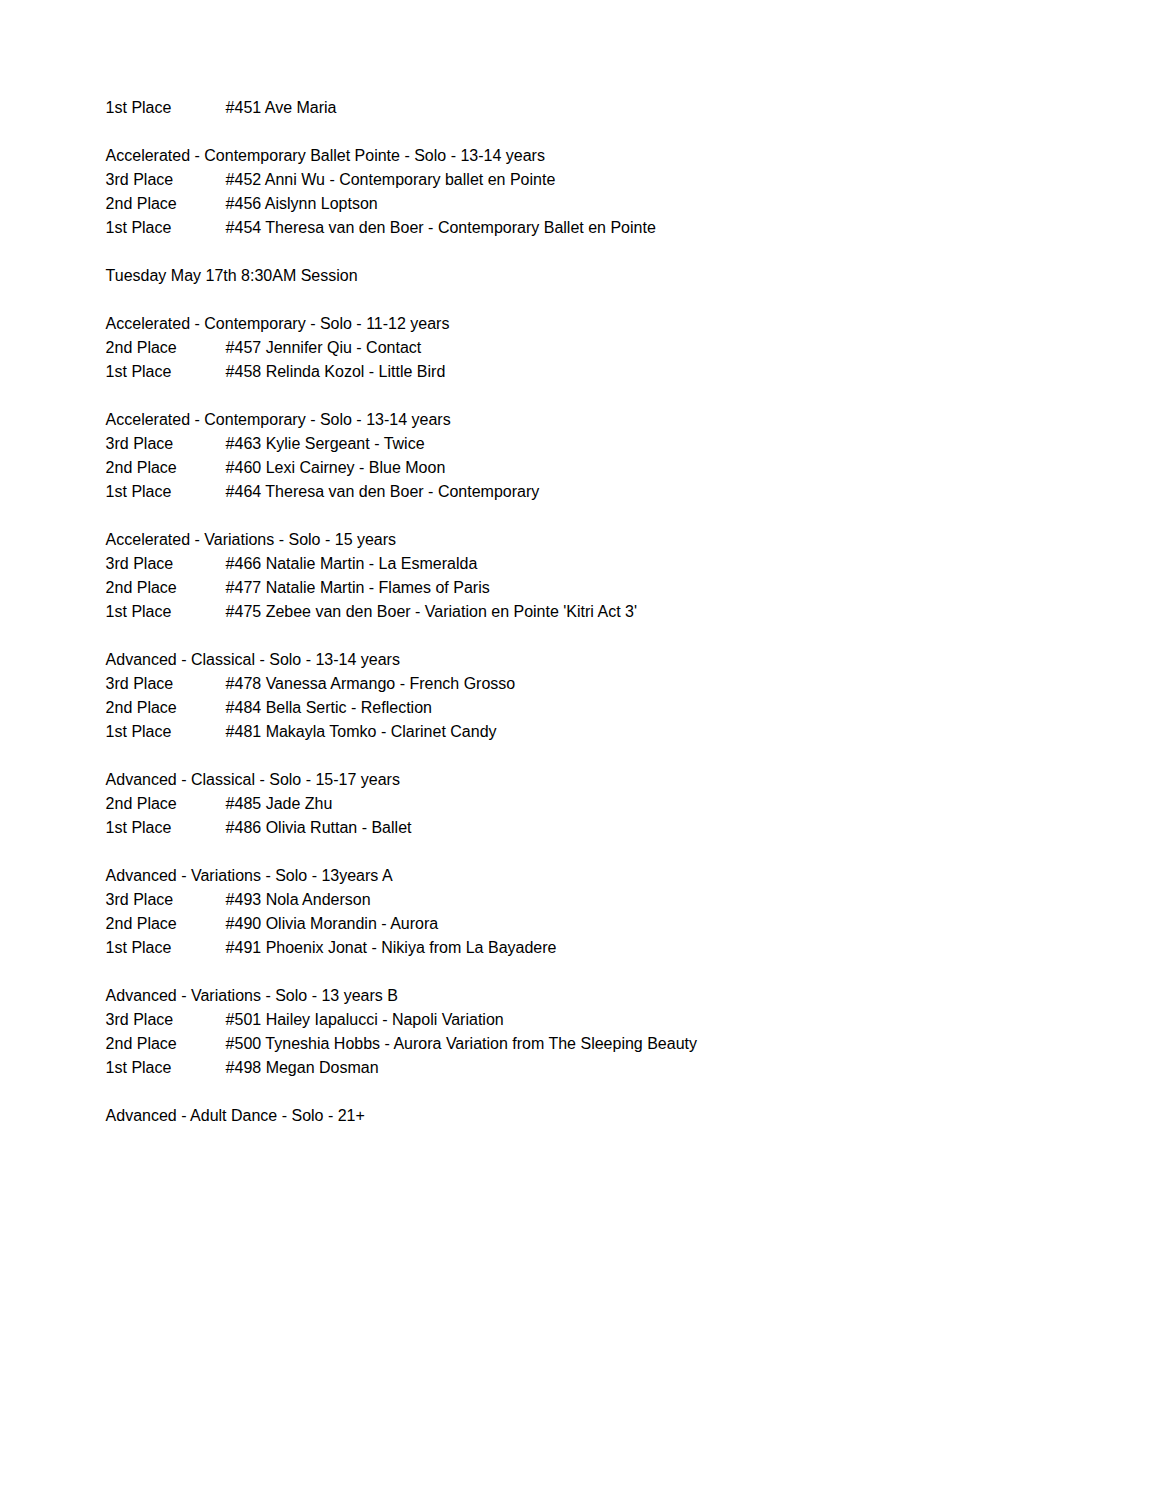1st Place#451 Ave Maria
Accelerated - Contemporary Ballet Pointe - Solo - 13-14 years
3rd Place#452 Anni Wu - Contemporary ballet en Pointe
2nd Place#456 Aislynn Loptson
1st Place#454 Theresa van den Boer - Contemporary Ballet en Pointe
Tuesday May 17th 8:30AM Session
Accelerated - Contemporary - Solo - 11-12 years
2nd Place#457 Jennifer Qiu - Contact
1st Place#458 Relinda Kozol - Little Bird
Accelerated - Contemporary - Solo - 13-14 years
3rd Place#463 Kylie Sergeant - Twice
2nd Place#460 Lexi Cairney - Blue Moon
1st Place#464 Theresa van den Boer - Contemporary
Accelerated - Variations - Solo - 15 years
3rd Place#466 Natalie Martin - La Esmeralda
2nd Place#477 Natalie Martin - Flames of Paris
1st Place#475 Zebee van den Boer - Variation en Pointe 'Kitri Act 3'
Advanced - Classical - Solo - 13-14 years
3rd Place#478 Vanessa Armango - French Grosso
2nd Place#484 Bella Sertic - Reflection
1st Place#481 Makayla Tomko - Clarinet Candy
Advanced - Classical - Solo - 15-17 years
2nd Place#485 Jade Zhu
1st Place#486 Olivia Ruttan - Ballet
Advanced - Variations - Solo - 13years A
3rd Place#493 Nola Anderson
2nd Place#490 Olivia Morandin - Aurora
1st Place#491 Phoenix Jonat - Nikiya from La Bayadere
Advanced - Variations - Solo - 13 years B
3rd Place#501 Hailey Iapalucci - Napoli Variation
2nd Place#500 Tyneshia Hobbs - Aurora Variation from The Sleeping Beauty
1st Place#498 Megan Dosman
Advanced - Adult Dance - Solo - 21+